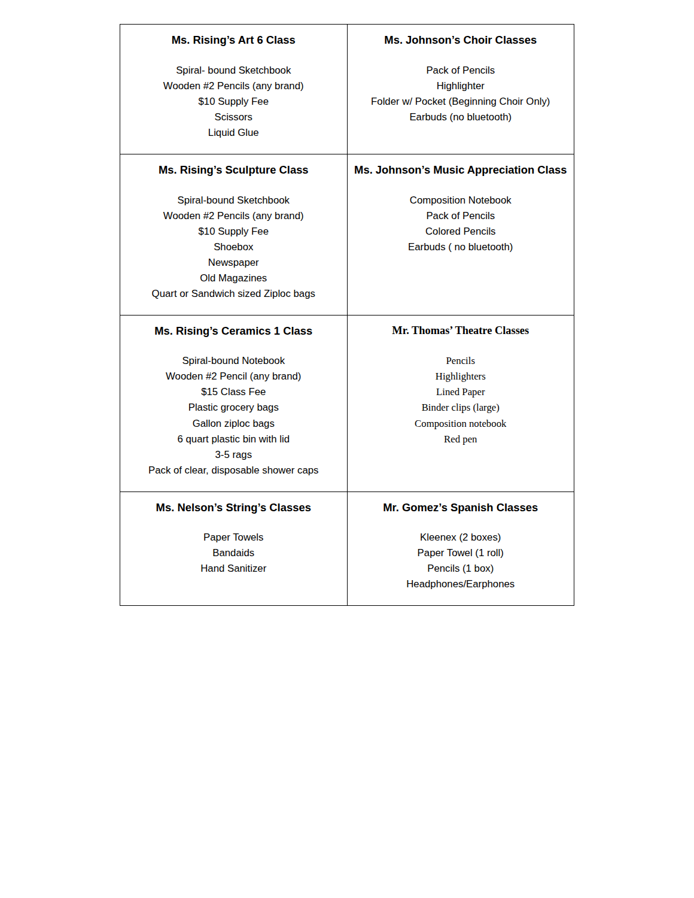| Ms. Rising’s Art 6 Class Spiral- bound Sketchbook Wooden #2 Pencils (any brand) $10 Supply Fee Scissors Liquid Glue | Ms. Johnson’s Choir Classes Pack of Pencils Highlighter Folder w/ Pocket (Beginning Choir Only) Earbuds (no bluetooth) |
| Ms. Rising’s Sculpture Class Spiral-bound Sketchbook Wooden #2 Pencils (any brand) $10 Supply Fee Shoebox Newspaper Old Magazines Quart or Sandwich sized Ziploc bags | Ms. Johnson’s Music Appreciation Class Composition Notebook Pack of Pencils Colored Pencils Earbuds ( no bluetooth) |
| Ms. Rising’s Ceramics 1 Class Spiral-bound Notebook Wooden #2 Pencil (any brand) $15 Class Fee Plastic grocery bags Gallon ziploc bags 6 quart plastic bin with lid 3-5 rags Pack of clear, disposable shower caps | Mr. Thomas’ Theatre Classes Pencils Highlighters Lined Paper Binder clips (large) Composition notebook Red pen |
| Ms. Nelson’s String’s Classes Paper Towels Bandaids Hand Sanitizer | Mr. Gomez’s Spanish Classes Kleenex (2 boxes) Paper Towel (1 roll) Pencils (1 box) Headphones/Earphones |